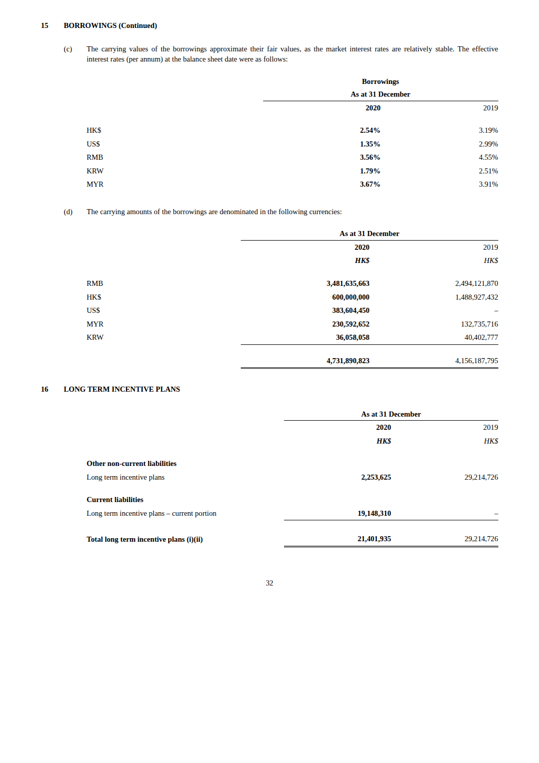15
BORROWINGS (Continued)
(c)
The carrying values of the borrowings approximate their fair values, as the market interest rates are relatively stable. The effective interest rates (per annum) at the balance sheet date were as follows:
| | Borrowings |
| | As at 31 December |
| | 2020 | 2019 |
| HK$ | 2.54% | 3.19% |
| US$ | 1.35% | 2.99% |
| RMB | 3.56% | 4.55% |
| KRW | 1.79% | 2.51% |
| MYR | 3.67% | 3.91% |
(d)
The carrying amounts of the borrowings are denominated in the following currencies:
| | As at 31 December |
| | 2020 | 2019 |
| | HK$ | HK$ |
| RMB | 3,481,635,663 | 2,494,121,870 |
| HK$ | 600,000,000 | 1,488,927,432 |
| US$ | 383,604,450 | – |
| MYR | 230,592,652 | 132,735,716 |
| KRW | 36,058,058 | 40,402,777 |
| | 4,731,890,823 | 4,156,187,795 |
16
LONG TERM INCENTIVE PLANS
| | As at 31 December |
| | 2020 | 2019 |
| | HK$ | HK$ |
| Other non-current liabilities | | |
| Long term incentive plans | 2,253,625 | 29,214,726 |
| Current liabilities | | |
| Long term incentive plans – current portion | 19,148,310 | – |
| Total long term incentive plans (i)(ii) | 21,401,935 | 29,214,726 |
32